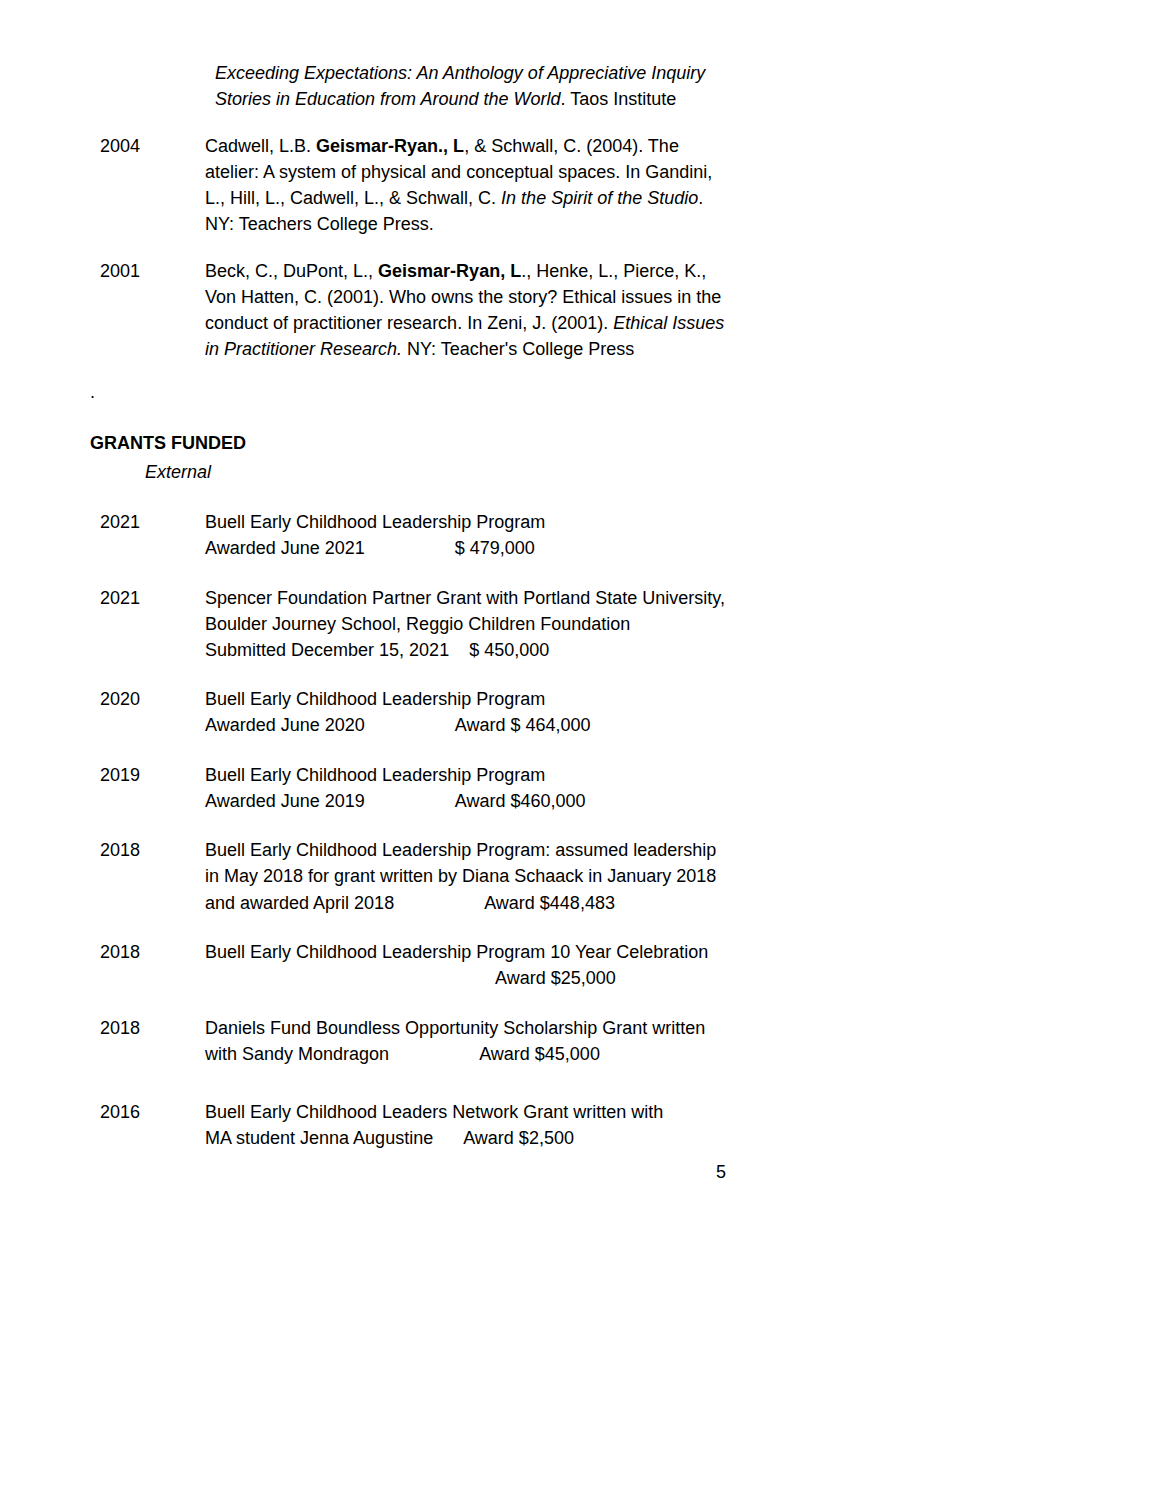Exceeding Expectations: An Anthology of Appreciative Inquiry Stories in Education from Around the World. Taos Institute
2004
Cadwell, L.B. Geismar-Ryan., L, & Schwall, C. (2004). The atelier: A system of physical and conceptual spaces. In Gandini, L., Hill, L., Cadwell, L., & Schwall, C. In the Spirit of the Studio. NY: Teachers College Press.
2001
Beck, C., DuPont, L., Geismar-Ryan, L., Henke, L., Pierce, K., Von Hatten, C. (2001). Who owns the story? Ethical issues in the conduct of practitioner research. In Zeni, J. (2001). Ethical Issues in Practitioner Research. NY: Teacher's College Press
.
GRANTS FUNDED
External
2021
Buell Early Childhood Leadership Program
Awarded June 2021$ 479,000
2021
Spencer Foundation Partner Grant with Portland State University, Boulder Journey School, Reggio Children Foundation
Submitted December 15, 2021 $ 450,000
2020
Buell Early Childhood Leadership Program
Awarded June 2020 Award $ 464,000
2019
Buell Early Childhood Leadership Program
Awarded June 2019 Award $460,000
2018
Buell Early Childhood Leadership Program: assumed leadership in May 2018 for grant written by Diana Schaack in January 2018
and awarded April 2018 Award $448,483
2018
Buell Early Childhood Leadership Program 10 Year Celebration
Award $25,000
2018
Daniels Fund Boundless Opportunity Scholarship Grant written
with Sandy Mondragon Award $45,000
2016
Buell Early Childhood Leaders Network Grant written with
MA student Jenna Augustine Award $2,500
5